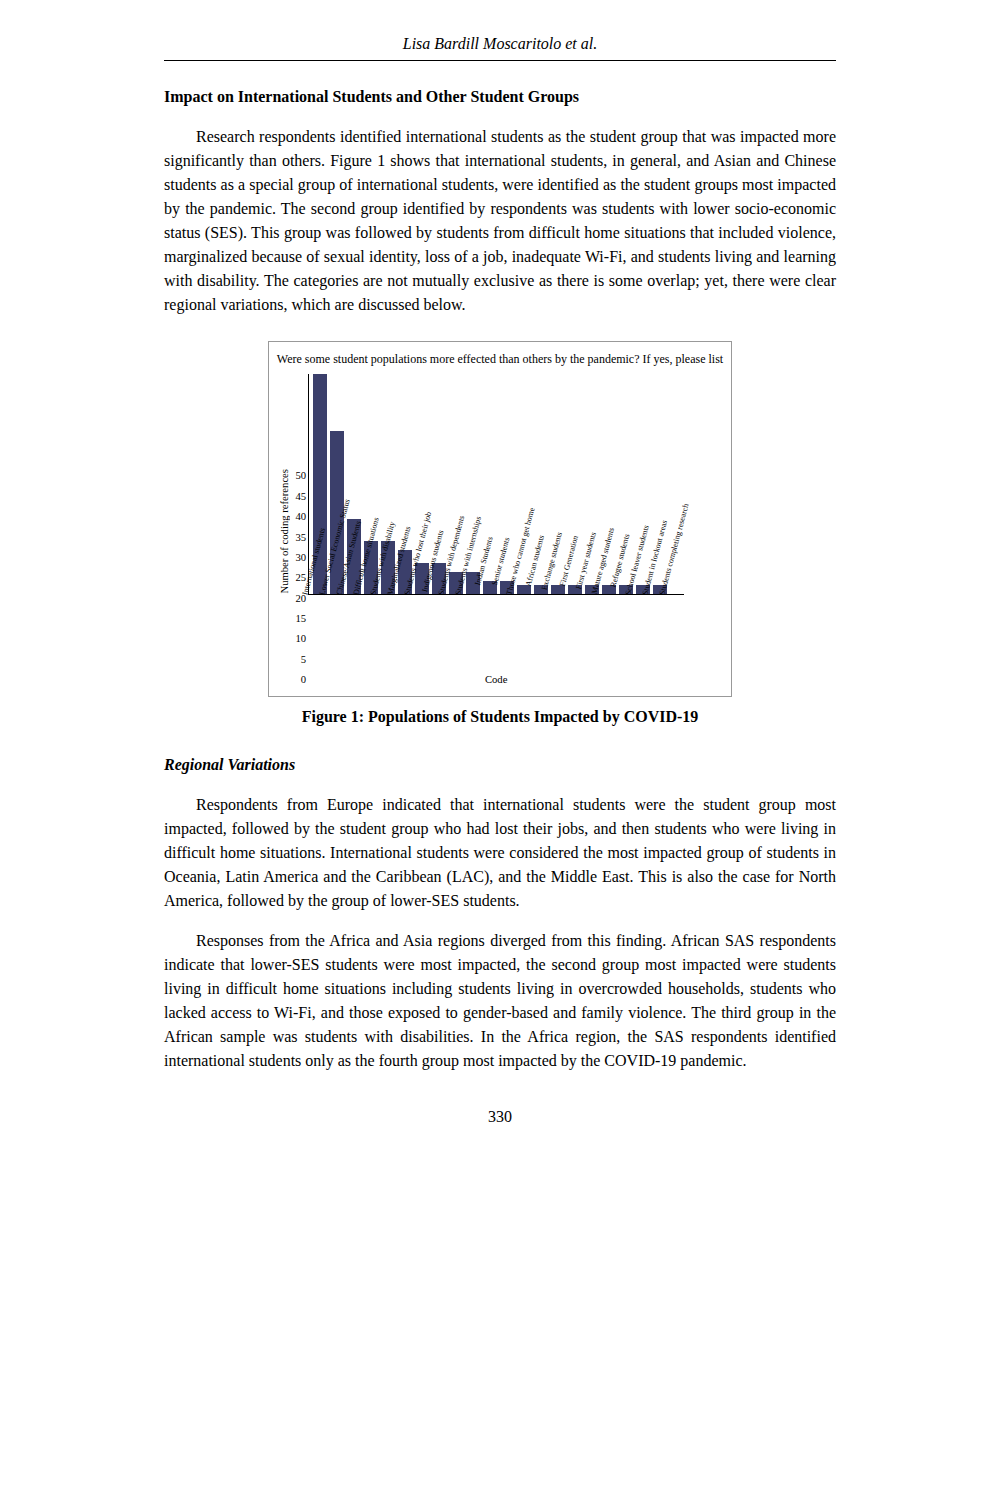Lisa Bardill Moscaritolo et al.
Impact on International Students and Other Student Groups
Research respondents identified international students as the student group that was impacted more significantly than others. Figure 1 shows that international students, in general, and Asian and Chinese students as a special group of international students, were identified as the student groups most impacted by the pandemic. The second group identified by respondents was students with lower socio-economic status (SES). This group was followed by students from difficult home situations that included violence, marginalized because of sexual identity, loss of a job, inadequate Wi-Fi, and students living and learning with disability. The categories are not mutually exclusive as there is some overlap; yet, there were clear regional variations, which are discussed below.
Were some student populations more effected than others by the pandemic? If yes, please list
Number of coding references
50454035302520151050
International students Lower Social Economic Status Chinese/Asian Students Difficult home situations Students with disability Marginalized students Students who lost their job Indigenous students Students with dependents Students with internships Indian Students Senior students Those who cannot get home African students Exchange students First Generation First year students Mature aged students Refugee students School leaver students Student in lockout areas Students completing research
Code
Figure 1: Populations of Students Impacted by COVID-19
Regional Variations
Respondents from Europe indicated that international students were the student group most impacted, followed by the student group who had lost their jobs, and then students who were living in difficult home situations. International students were considered the most impacted group of students in Oceania, Latin America and the Caribbean (LAC), and the Middle East. This is also the case for North America, followed by the group of lower-SES students.
Responses from the Africa and Asia regions diverged from this finding. African SAS respondents indicate that lower-SES students were most impacted, the second group most impacted were students living in difficult home situations including students living in overcrowded households, students who lacked access to Wi-Fi, and those exposed to gender-based and family violence. The third group in the African sample was students with disabilities. In the Africa region, the SAS respondents identified international students only as the fourth group most impacted by the COVID-19 pandemic.
330